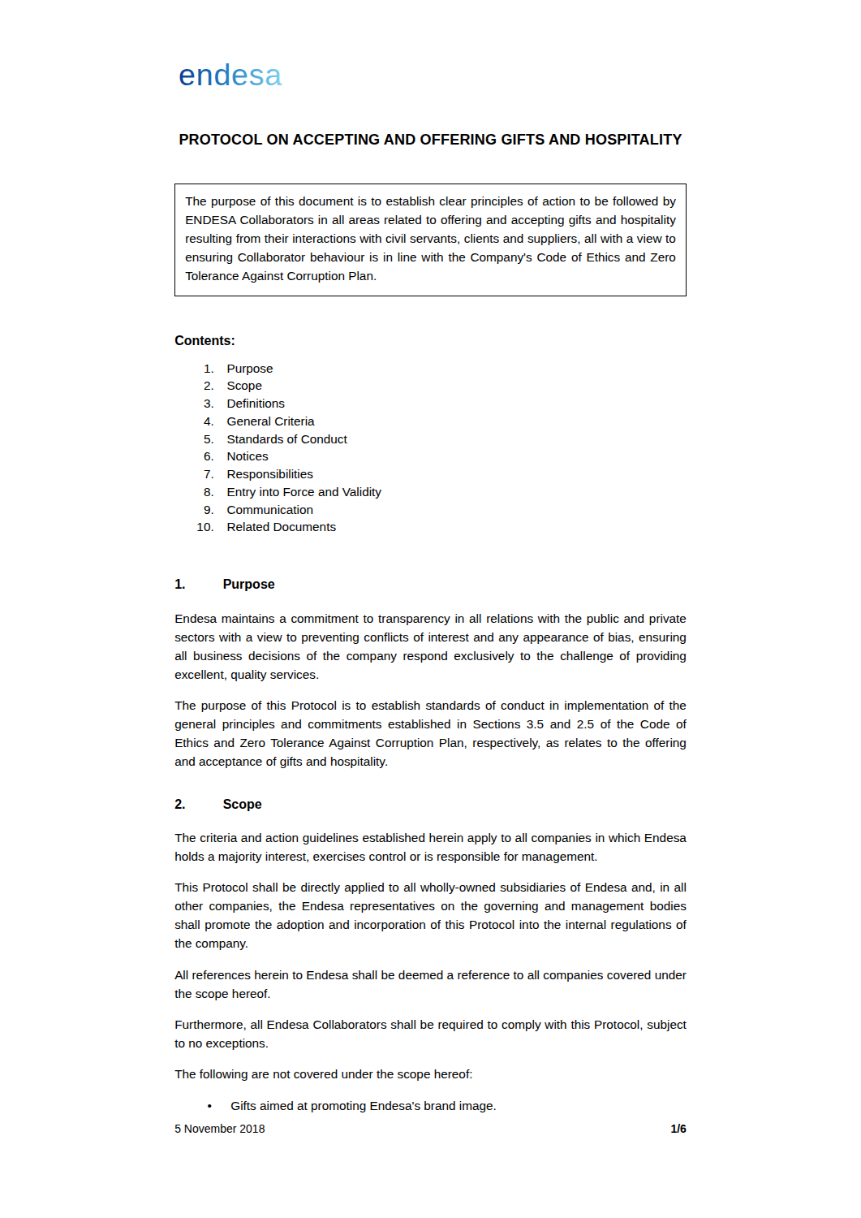endesa
PROTOCOL ON ACCEPTING AND OFFERING GIFTS AND HOSPITALITY
The purpose of this document is to establish clear principles of action to be followed by ENDESA Collaborators in all areas related to offering and accepting gifts and hospitality resulting from their interactions with civil servants, clients and suppliers, all with a view to ensuring Collaborator behaviour is in line with the Company's Code of Ethics and Zero Tolerance Against Corruption Plan.
Contents:
Purpose
Scope
Definitions
General Criteria
Standards of Conduct
Notices
Responsibilities
Entry into Force and Validity
Communication
Related Documents
1. Purpose
Endesa maintains a commitment to transparency in all relations with the public and private sectors with a view to preventing conflicts of interest and any appearance of bias, ensuring all business decisions of the company respond exclusively to the challenge of providing excellent, quality services.
The purpose of this Protocol is to establish standards of conduct in implementation of the general principles and commitments established in Sections 3.5 and 2.5 of the Code of Ethics and Zero Tolerance Against Corruption Plan, respectively, as relates to the offering and acceptance of gifts and hospitality.
2. Scope
The criteria and action guidelines established herein apply to all companies in which Endesa holds a majority interest, exercises control or is responsible for management.
This Protocol shall be directly applied to all wholly-owned subsidiaries of Endesa and, in all other companies, the Endesa representatives on the governing and management bodies shall promote the adoption and incorporation of this Protocol into the internal regulations of the company.
All references herein to Endesa shall be deemed a reference to all companies covered under the scope hereof.
Furthermore, all Endesa Collaborators shall be required to comply with this Protocol, subject to no exceptions.
The following are not covered under the scope hereof:
Gifts aimed at promoting Endesa's brand image.
5 November 2018 1/6